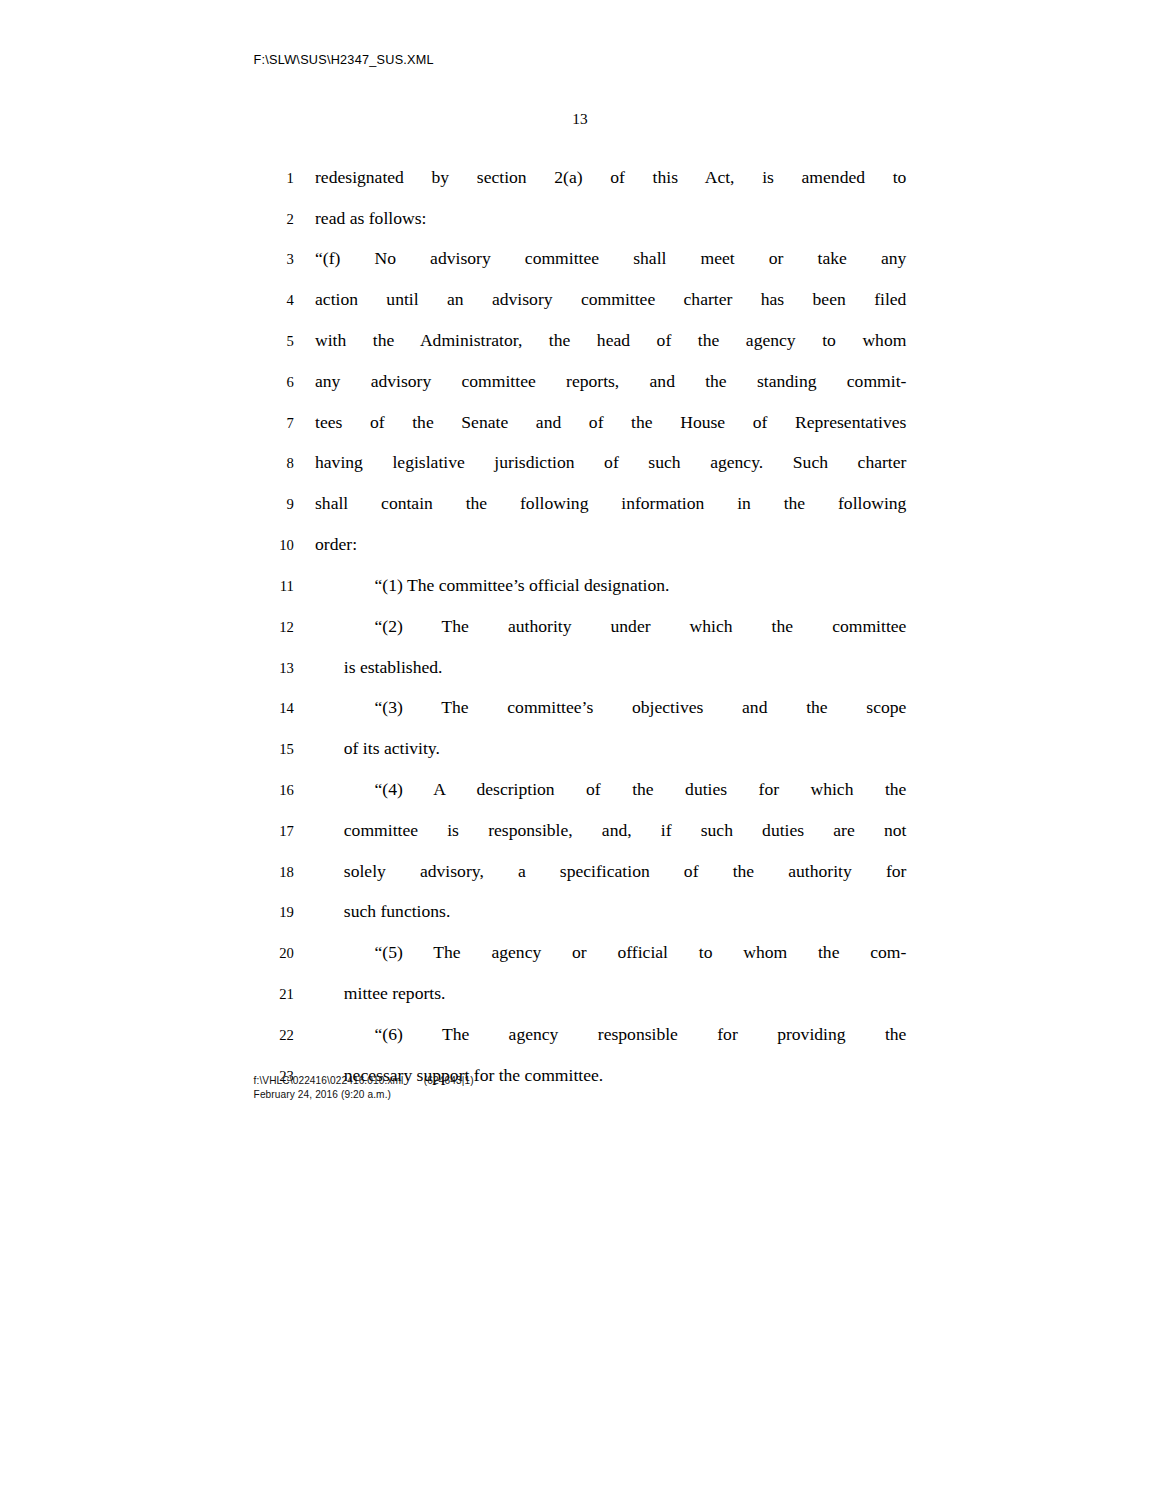F:\SLW\SUS\H2347_SUS.XML
13
1 redesignated by section 2(a) of this Act, is amended to
2 read as follows:
3“(f) No advisory committee shall meet or take any
4 action until an advisory committee charter has been filed
5 with the Administrator, the head of the agency to whom
6 any advisory committee reports, and the standing commit-
7 tees of the Senate and of the House of Representatives
8 having legislative jurisdiction of such agency. Such charter
9 shall contain the following information in the following
10 order:
11“(1) The committee’s official designation.
12“(2) The authority under which the committee
13 is established.
14“(3) The committee’s objectives and the scope
15 of its activity.
16“(4) A description of the duties for which the
17 committee is responsible, and, if such duties are not
18 solely advisory, a specification of the authority for
19 such functions.
20“(5) The agency or official to whom the com-
21 mittee reports.
22“(6) The agency responsible for providing the
23 necessary support for the committee.
f:\VHLC\022416\022416.010.xml (624643|1)
February 24, 2016 (9:20 a.m.)